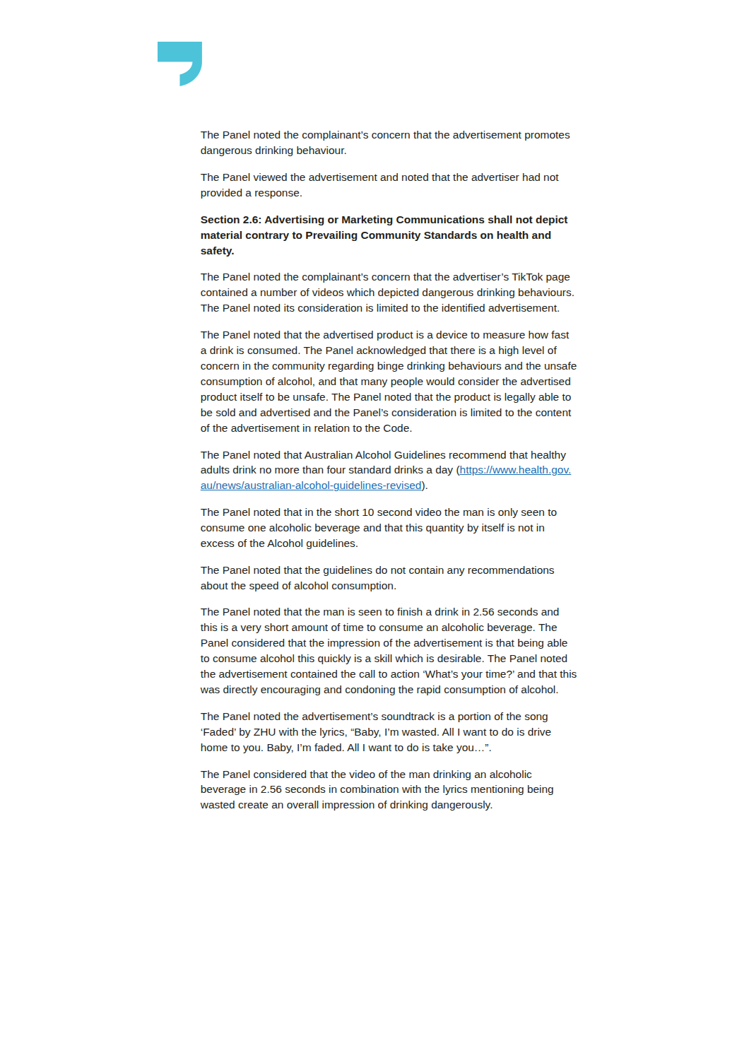The Panel noted the complainant’s concern that the advertisement promotes dangerous drinking behaviour.
The Panel viewed the advertisement and noted that the advertiser had not provided a response.
Section 2.6: Advertising or Marketing Communications shall not depict material contrary to Prevailing Community Standards on health and safety.
The Panel noted the complainant’s concern that the advertiser’s TikTok page contained a number of videos which depicted dangerous drinking behaviours. The Panel noted its consideration is limited to the identified advertisement.
The Panel noted that the advertised product is a device to measure how fast a drink is consumed. The Panel acknowledged that there is a high level of concern in the community regarding binge drinking behaviours and the unsafe consumption of alcohol, and that many people would consider the advertised product itself to be unsafe. The Panel noted that the product is legally able to be sold and advertised and the Panel’s consideration is limited to the content of the advertisement in relation to the Code.
The Panel noted that Australian Alcohol Guidelines recommend that healthy adults drink no more than four standard drinks a day (https://www.health.gov.au/news/australian-alcohol-guidelines-revised).
The Panel noted that in the short 10 second video the man is only seen to consume one alcoholic beverage and that this quantity by itself is not in excess of the Alcohol guidelines.
The Panel noted that the guidelines do not contain any recommendations about the speed of alcohol consumption.
The Panel noted that the man is seen to finish a drink in 2.56 seconds and this is a very short amount of time to consume an alcoholic beverage. The Panel considered that the impression of the advertisement is that being able to consume alcohol this quickly is a skill which is desirable. The Panel noted the advertisement contained the call to action ‘What’s your time?’ and that this was directly encouraging and condoning the rapid consumption of alcohol.
The Panel noted the advertisement’s soundtrack is a portion of the song ‘Faded’ by ZHU with the lyrics, “Baby, I’m wasted. All I want to do is drive home to you. Baby, I’m faded. All I want to do is take you…”.
The Panel considered that the video of the man drinking an alcoholic beverage in 2.56 seconds in combination with the lyrics mentioning being wasted create an overall impression of drinking dangerously.